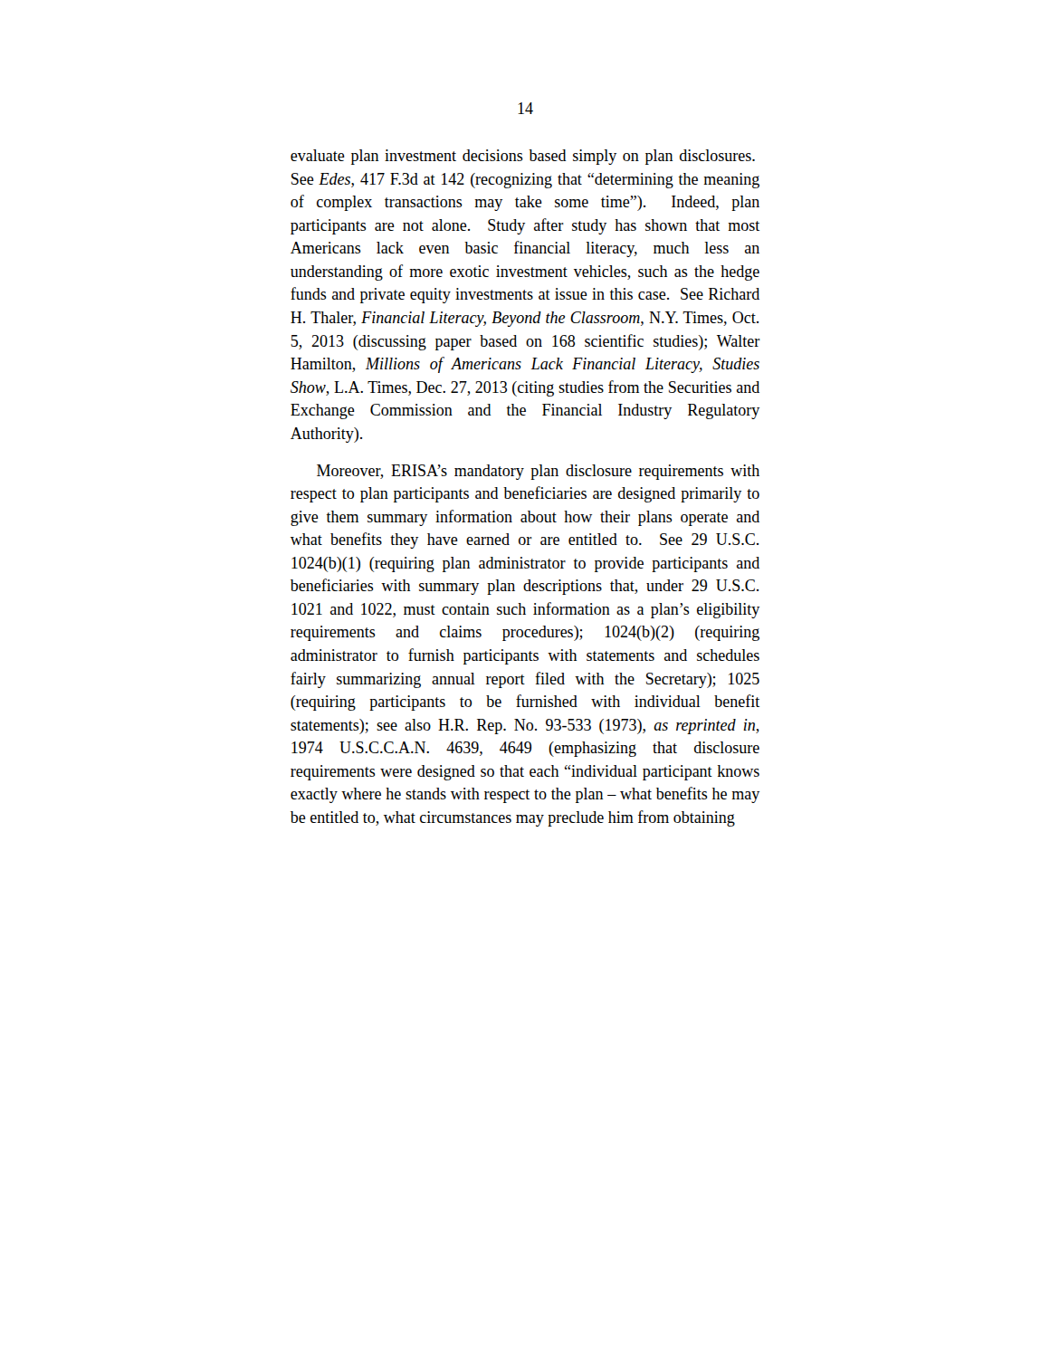14
evaluate plan investment decisions based simply on plan disclosures. See Edes, 417 F.3d at 142 (recognizing that “determining the meaning of complex transactions may take some time”). Indeed, plan participants are not alone. Study after study has shown that most Americans lack even basic financial literacy, much less an understanding of more exotic investment vehicles, such as the hedge funds and private equity investments at issue in this case. See Richard H. Thaler, Financial Literacy, Beyond the Classroom, N.Y. Times, Oct. 5, 2013 (discussing paper based on 168 scientific studies); Walter Hamilton, Millions of Americans Lack Financial Literacy, Studies Show, L.A. Times, Dec. 27, 2013 (citing studies from the Securities and Exchange Commission and the Financial Industry Regulatory Authority).
Moreover, ERISA’s mandatory plan disclosure requirements with respect to plan participants and beneficiaries are designed primarily to give them summary information about how their plans operate and what benefits they have earned or are entitled to. See 29 U.S.C. 1024(b)(1) (requiring plan administrator to provide participants and beneficiaries with summary plan descriptions that, under 29 U.S.C. 1021 and 1022, must contain such information as a plan’s eligibility requirements and claims procedures); 1024(b)(2) (requiring administrator to furnish participants with statements and schedules fairly summarizing annual report filed with the Secretary); 1025 (requiring participants to be furnished with individual benefit statements); see also H.R. Rep. No. 93-533 (1973), as reprinted in, 1974 U.S.C.C.A.N. 4639, 4649 (emphasizing that disclosure requirements were designed so that each “individual participant knows exactly where he stands with respect to the plan – what benefits he may be entitled to, what circumstances may preclude him from obtaining